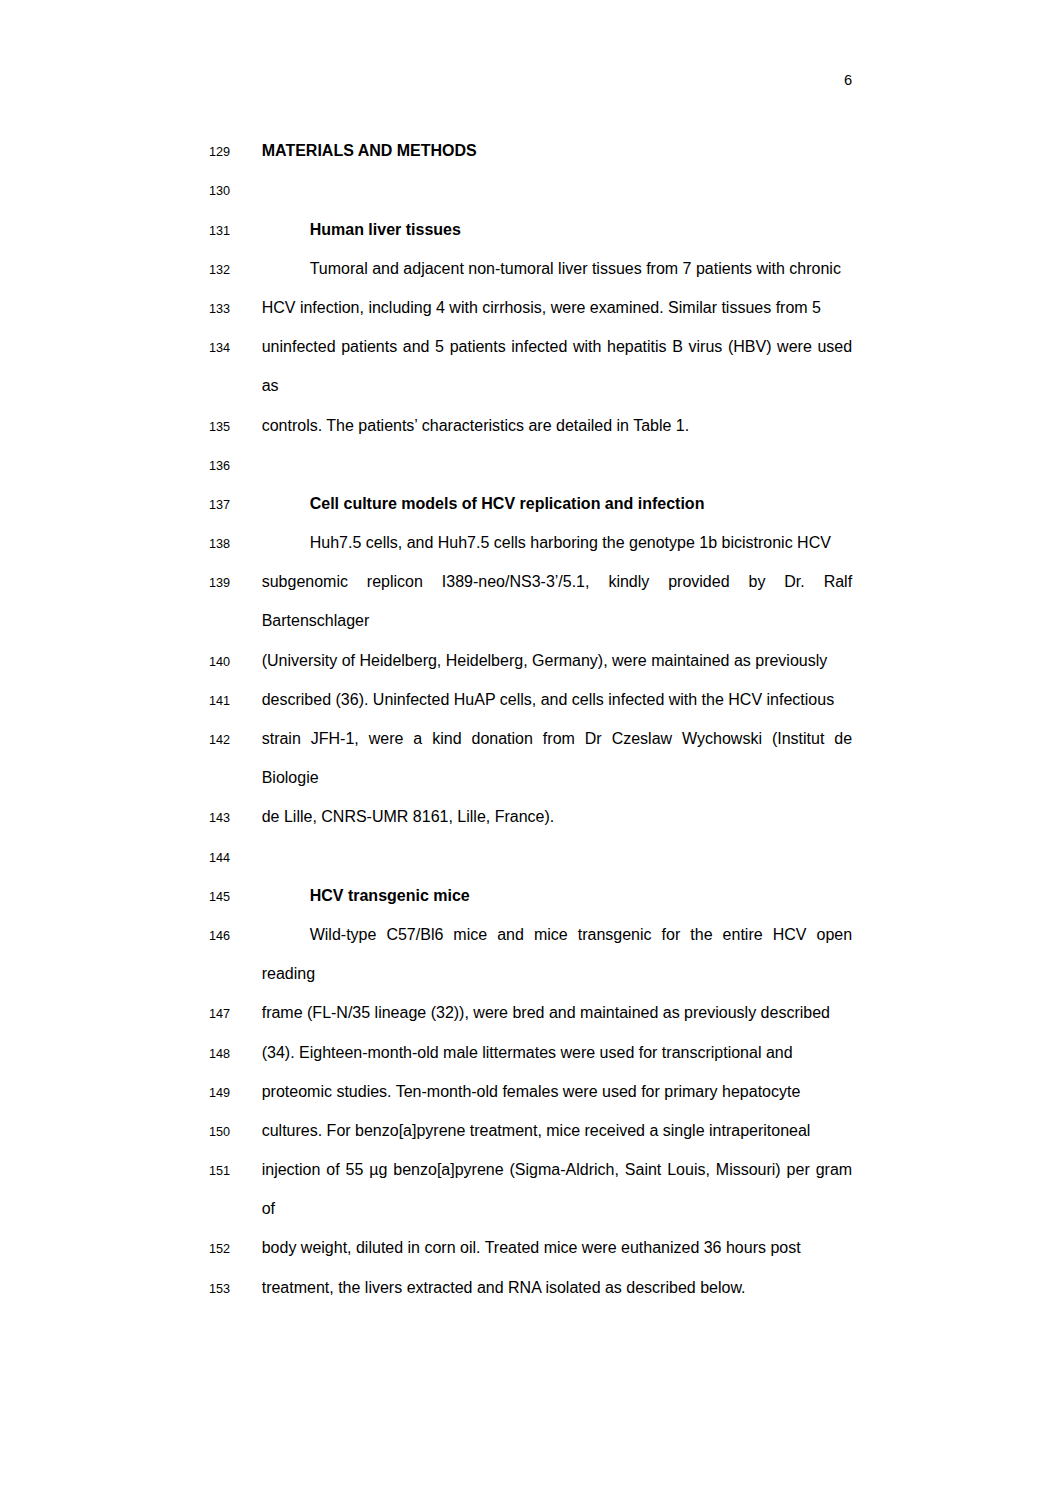6
129
MATERIALS AND METHODS
130
131
Human liver tissues
132
Tumoral and adjacent non-tumoral liver tissues from 7 patients with chronic
133
HCV infection, including 4 with cirrhosis, were examined. Similar tissues from 5
134
uninfected patients and 5 patients infected with hepatitis B virus (HBV) were used as
135
controls. The patients’ characteristics are detailed in Table 1.
136
137
Cell culture models of HCV replication and infection
138
Huh7.5 cells, and Huh7.5 cells harboring the genotype 1b bicistronic HCV
139
subgenomic replicon I389-neo/NS3-3’/5.1, kindly provided by Dr. Ralf Bartenschlager
140
(University of Heidelberg, Heidelberg, Germany), were maintained as previously
141
described (36). Uninfected HuAP cells, and cells infected with the HCV infectious
142
strain JFH-1, were a kind donation from Dr Czeslaw Wychowski (Institut de Biologie
143
de Lille, CNRS-UMR 8161, Lille, France).
144
145
HCV transgenic mice
146
Wild-type C57/Bl6 mice and mice transgenic for the entire HCV open reading
147
frame (FL-N/35 lineage (32)), were bred and maintained as previously described
148
(34). Eighteen-month-old male littermates were used for transcriptional and
149
proteomic studies. Ten-month-old females were used for primary hepatocyte
150
cultures. For benzo[a]pyrene treatment, mice received a single intraperitoneal
151
injection of 55 µg benzo[a]pyrene (Sigma-Aldrich, Saint Louis, Missouri) per gram of
152
body weight, diluted in corn oil. Treated mice were euthanized 36 hours post
153
treatment, the livers extracted and RNA isolated as described below.